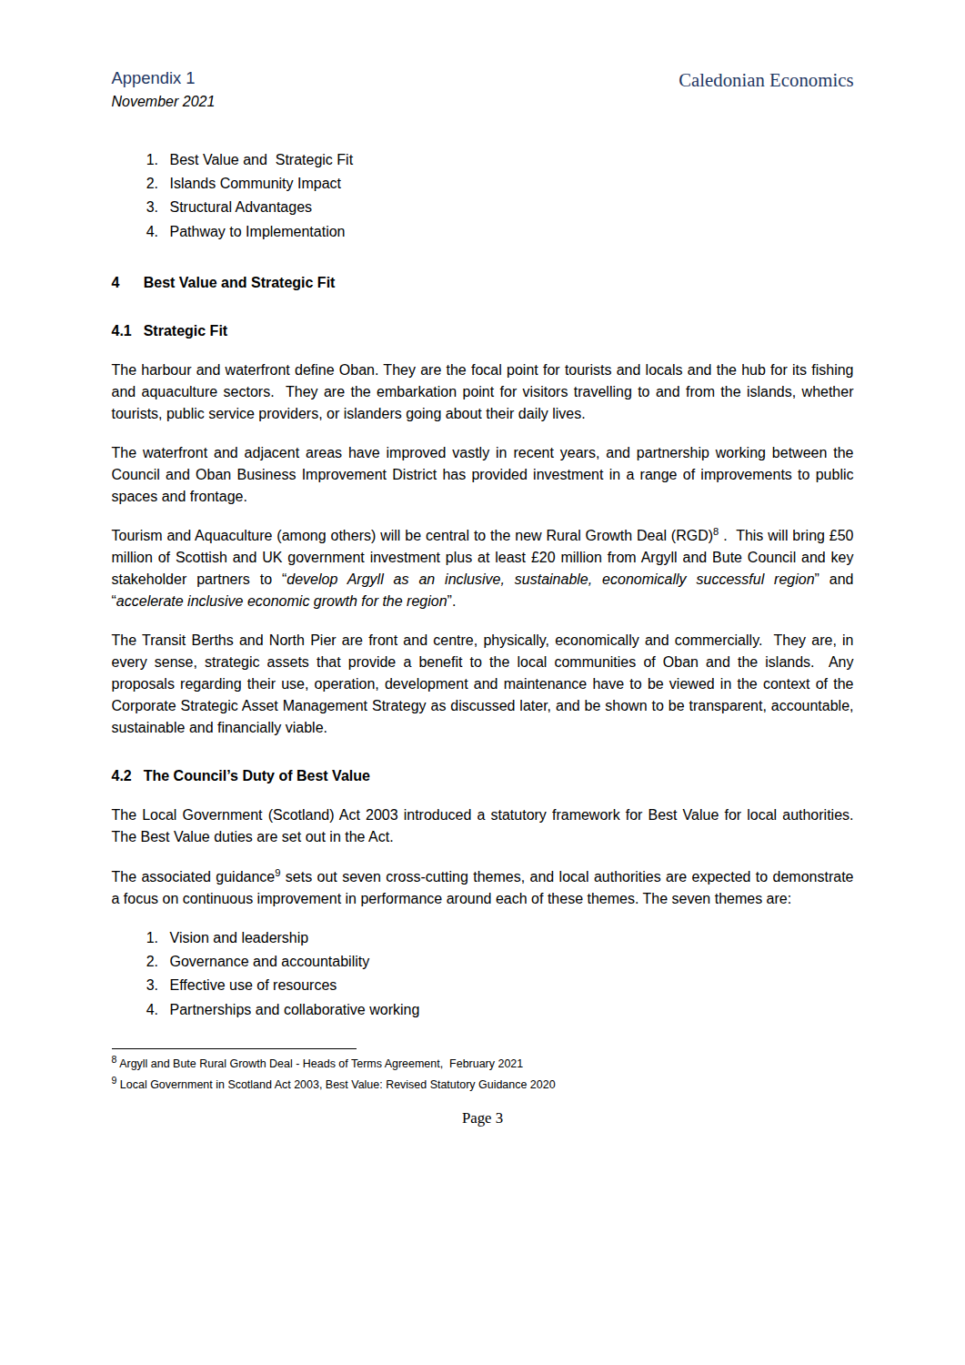Appendix 1
November 2021
Caledonian Economics
Best Value and Strategic Fit
Islands Community Impact
Structural Advantages
Pathway to Implementation
4 Best Value and Strategic Fit
4.1 Strategic Fit
The harbour and waterfront define Oban. They are the focal point for tourists and locals and the hub for its fishing and aquaculture sectors. They are the embarkation point for visitors travelling to and from the islands, whether tourists, public service providers, or islanders going about their daily lives.
The waterfront and adjacent areas have improved vastly in recent years, and partnership working between the Council and Oban Business Improvement District has provided investment in a range of improvements to public spaces and frontage.
Tourism and Aquaculture (among others) will be central to the new Rural Growth Deal (RGD)8 . This will bring £50 million of Scottish and UK government investment plus at least £20 million from Argyll and Bute Council and key stakeholder partners to “develop Argyll as an inclusive, sustainable, economically successful region” and “accelerate inclusive economic growth for the region”.
The Transit Berths and North Pier are front and centre, physically, economically and commercially. They are, in every sense, strategic assets that provide a benefit to the local communities of Oban and the islands. Any proposals regarding their use, operation, development and maintenance have to be viewed in the context of the Corporate Strategic Asset Management Strategy as discussed later, and be shown to be transparent, accountable, sustainable and financially viable.
4.2 The Council’s Duty of Best Value
The Local Government (Scotland) Act 2003 introduced a statutory framework for Best Value for local authorities. The Best Value duties are set out in the Act.
The associated guidance9 sets out seven cross-cutting themes, and local authorities are expected to demonstrate a focus on continuous improvement in performance around each of these themes. The seven themes are:
Vision and leadership
Governance and accountability
Effective use of resources
Partnerships and collaborative working
8 Argyll and Bute Rural Growth Deal - Heads of Terms Agreement, February 2021
9 Local Government in Scotland Act 2003, Best Value: Revised Statutory Guidance 2020
Page 3